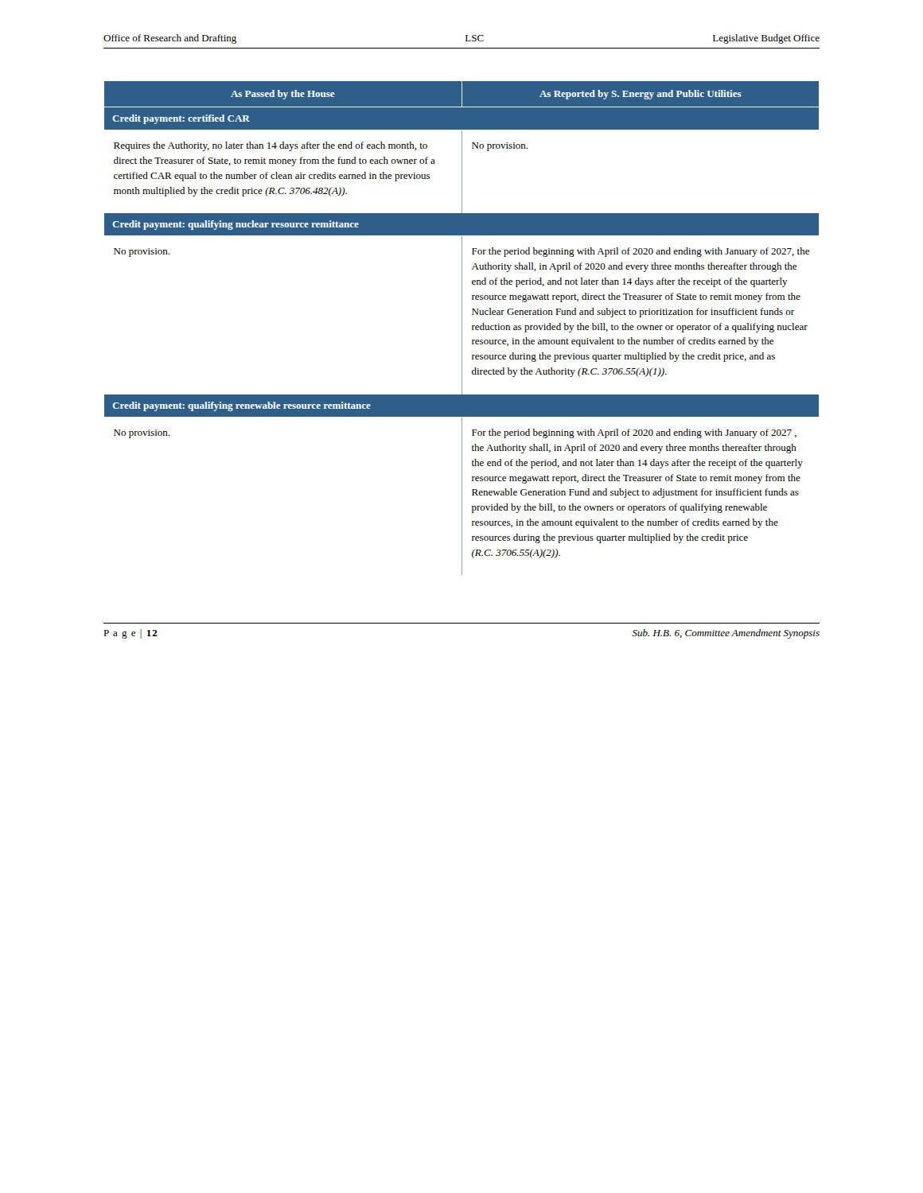Office of Research and Drafting
LSC
Legislative Budget Office
| As Passed by the House | As Reported by S. Energy and Public Utilities |
| --- | --- |
| Credit payment: certified CAR |
| Requires the Authority, no later than 14 days after the end of each month, to direct the Treasurer of State, to remit money from the fund to each owner of a certified CAR equal to the number of clean air credits earned in the previous month multiplied by the credit price (R.C. 3706.482(A)) . | No provision. |
| Credit payment: qualifying nuclear resource remittance |
| No provision. | For the period beginning with April of 2020 and ending with January of 2027, the Authority shall, in April of 2020 and every three months thereafter through the end of the period, and not later than 14 days after the receipt of the quarterly resource megawatt report, direct the Treasurer of State to remit money from the Nuclear Generation Fund and subject to prioritization for insufficient funds or reduction as provided by the bill, to the owner or operator of a qualifying nuclear resource, in the amount equivalent to the number of credits earned by the resource during the previous quarter multiplied by the credit price, and as directed by the Authority (R.C. 3706.55(A)(1)) . |
| Credit payment: qualifying renewable resource remittance |
| No provision. | For the period beginning with April of 2020 and ending with January of 2027 , the Authority shall, in April of 2020 and every three months thereafter through the end of the period, and not later than 14 days after the receipt of the quarterly resource megawatt report, direct the Treasurer of State to remit money from the Renewable Generation Fund and subject to adjustment for insufficient funds as provided by the bill, to the owners or operators of qualifying renewable resources, in the amount equivalent to the number of credits earned by the resources during the previous quarter multiplied by the credit price (R.C. 3706.55(A)(2)) . |
P a g e | 12
Sub. H.B. 6, Committee Amendment Synopsis